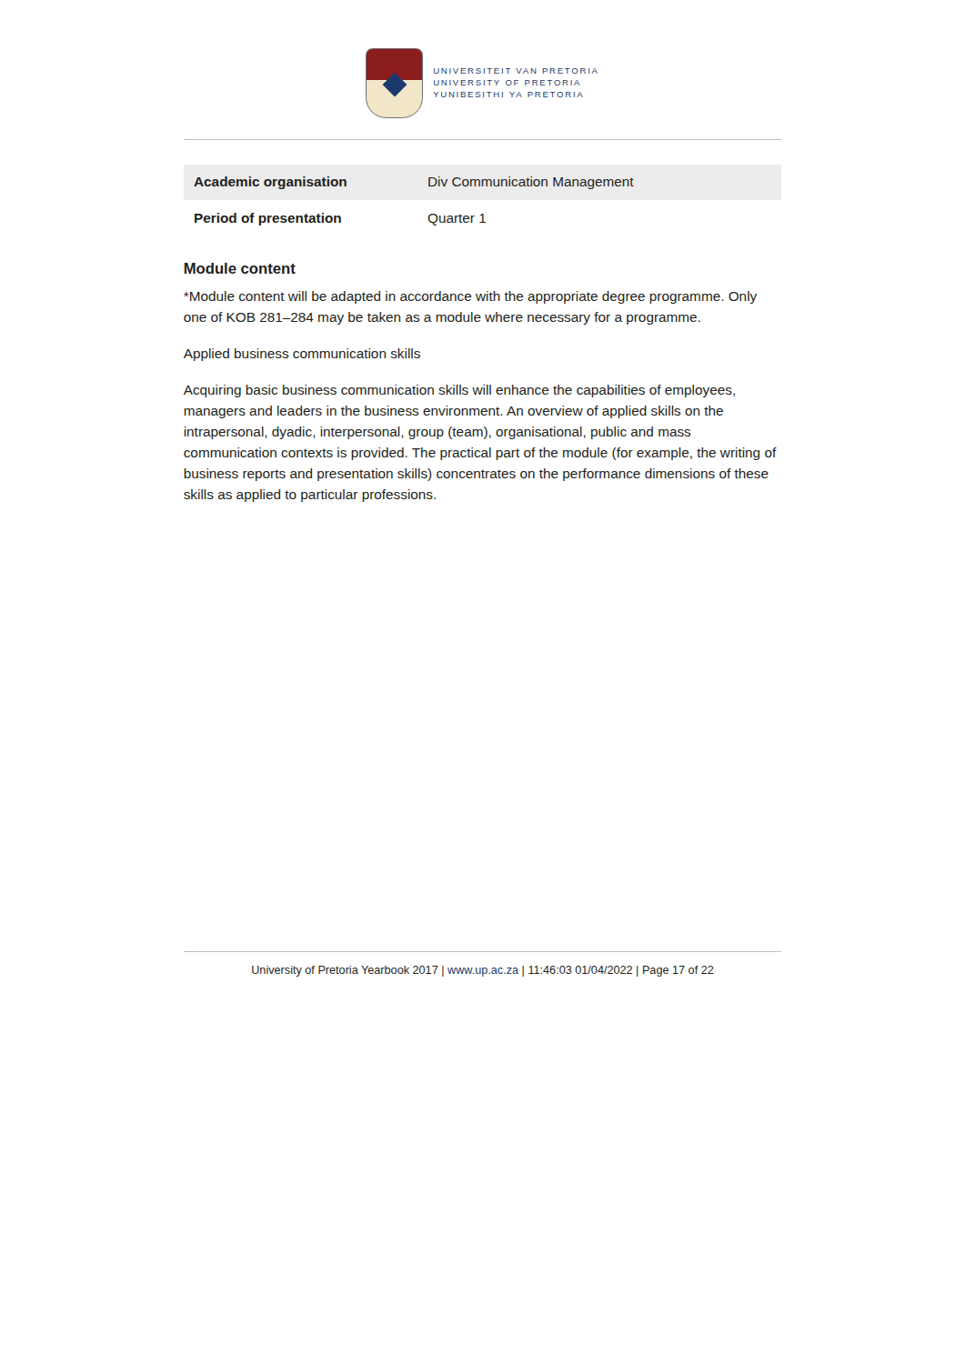UNIVERSITEIT VAN PRETORIA
UNIVERSITY OF PRETORIA
YUNIBESITHI YA PRETORIA
| Academic organisation | Div Communication Management |
| Period of presentation | Quarter 1 |
Module content
*Module content will be adapted in accordance with the appropriate degree programme. Only one of KOB 281–284 may be taken as a module where necessary for a programme.
Applied business communication skills
Acquiring basic business communication skills will enhance the capabilities of employees, managers and leaders in the business environment. An overview of applied skills on the intrapersonal, dyadic, interpersonal, group (team), organisational, public and mass communication contexts is provided. The practical part of the module (for example, the writing of business reports and presentation skills) concentrates on the performance dimensions of these skills as applied to particular professions.
University of Pretoria Yearbook 2017 | www.up.ac.za | 11:46:03 01/04/2022 | Page 17 of 22